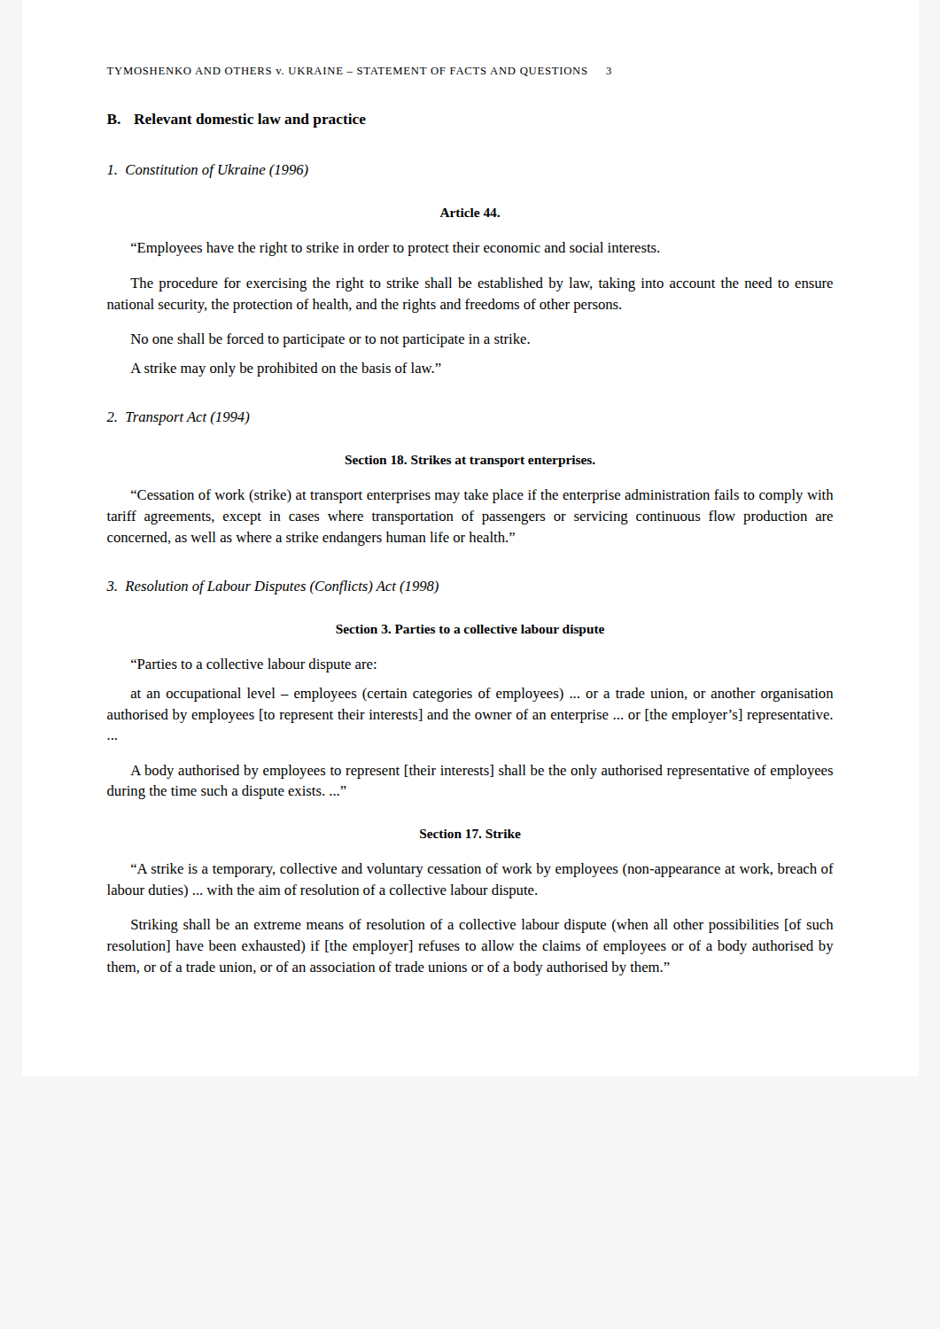TYMOSHENKO AND OTHERS v. UKRAINE – STATEMENT OF FACTS AND QUESTIONS3
B. Relevant domestic law and practice
1. Constitution of Ukraine (1996)
Article 44.
“Employees have the right to strike in order to protect their economic and social interests.
The procedure for exercising the right to strike shall be established by law, taking into account the need to ensure national security, the protection of health, and the rights and freedoms of other persons.
No one shall be forced to participate or to not participate in a strike.
A strike may only be prohibited on the basis of law.”
2. Transport Act (1994)
Section 18. Strikes at transport enterprises.
“Cessation of work (strike) at transport enterprises may take place if the enterprise administration fails to comply with tariff agreements, except in cases where transportation of passengers or servicing continuous flow production are concerned, as well as where a strike endangers human life or health.”
3. Resolution of Labour Disputes (Conflicts) Act (1998)
Section 3. Parties to a collective labour dispute
“Parties to a collective labour dispute are:
at an occupational level – employees (certain categories of employees) ... or a trade union, or another organisation authorised by employees [to represent their interests] and the owner of an enterprise ... or [the employer’s] representative. ...
A body authorised by employees to represent [their interests] shall be the only authorised representative of employees during the time such a dispute exists. ...”
Section 17. Strike
“A strike is a temporary, collective and voluntary cessation of work by employees (non-appearance at work, breach of labour duties) ... with the aim of resolution of a collective labour dispute.
Striking shall be an extreme means of resolution of a collective labour dispute (when all other possibilities [of such resolution] have been exhausted) if [the employer] refuses to allow the claims of employees or of a body authorised by them, or of a trade union, or of an association of trade unions or of a body authorised by them.”